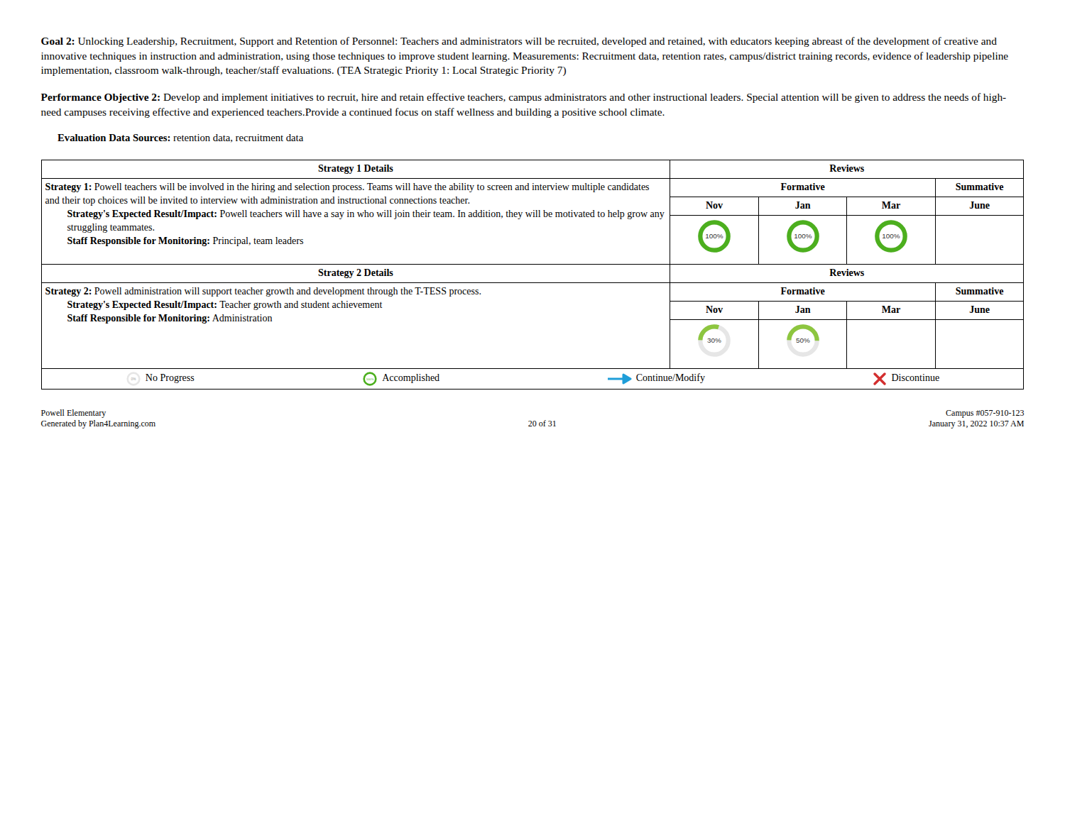Goal 2: Unlocking Leadership, Recruitment, Support and Retention of Personnel: Teachers and administrators will be recruited, developed and retained, with educators keeping abreast of the development of creative and innovative techniques in instruction and administration, using those techniques to improve student learning. Measurements: Recruitment data, retention rates, campus/district training records, evidence of leadership pipeline implementation, classroom walk-through, teacher/staff evaluations. (TEA Strategic Priority 1: Local Strategic Priority 7)
Performance Objective 2: Develop and implement initiatives to recruit, hire and retain effective teachers, campus administrators and other instructional leaders. Special attention will be given to address the needs of high-need campuses receiving effective and experienced teachers.Provide a continued focus on staff wellness and building a positive school climate.
Evaluation Data Sources: retention data, recruitment data
| Strategy 1 Details | Reviews |
| Strategy 1: Powell teachers will be involved in the hiring and selection process. Teams will have the ability to screen and interview multiple candidates and their top choices will be invited to interview with administration and instructional connections teacher. Strategy's Expected Result/Impact: Powell teachers will have a say in who will join their team. In addition, they will be motivated to help grow any struggling teammates. Staff Responsible for Monitoring: Principal, team leaders | Formative | Summative |
| Nov | Jan | Mar | June |
| 100% | 100% | 100% | |
| Strategy 2 Details | Reviews |
| Strategy 2: Powell administration will support teacher growth and development through the T-TESS process. Strategy's Expected Result/Impact: Teacher growth and student achievement Staff Responsible for Monitoring: Administration | Formative | Summative |
| Nov | Jan | Mar | June |
| 30% | 50% | | |
| 0% No Progress 100% Accomplished Continue/Modify Discontinue |
Powell Elementary
Generated by Plan4Learning.com
20 of 31
Campus #057-910-123
January 31, 2022 10:37 AM